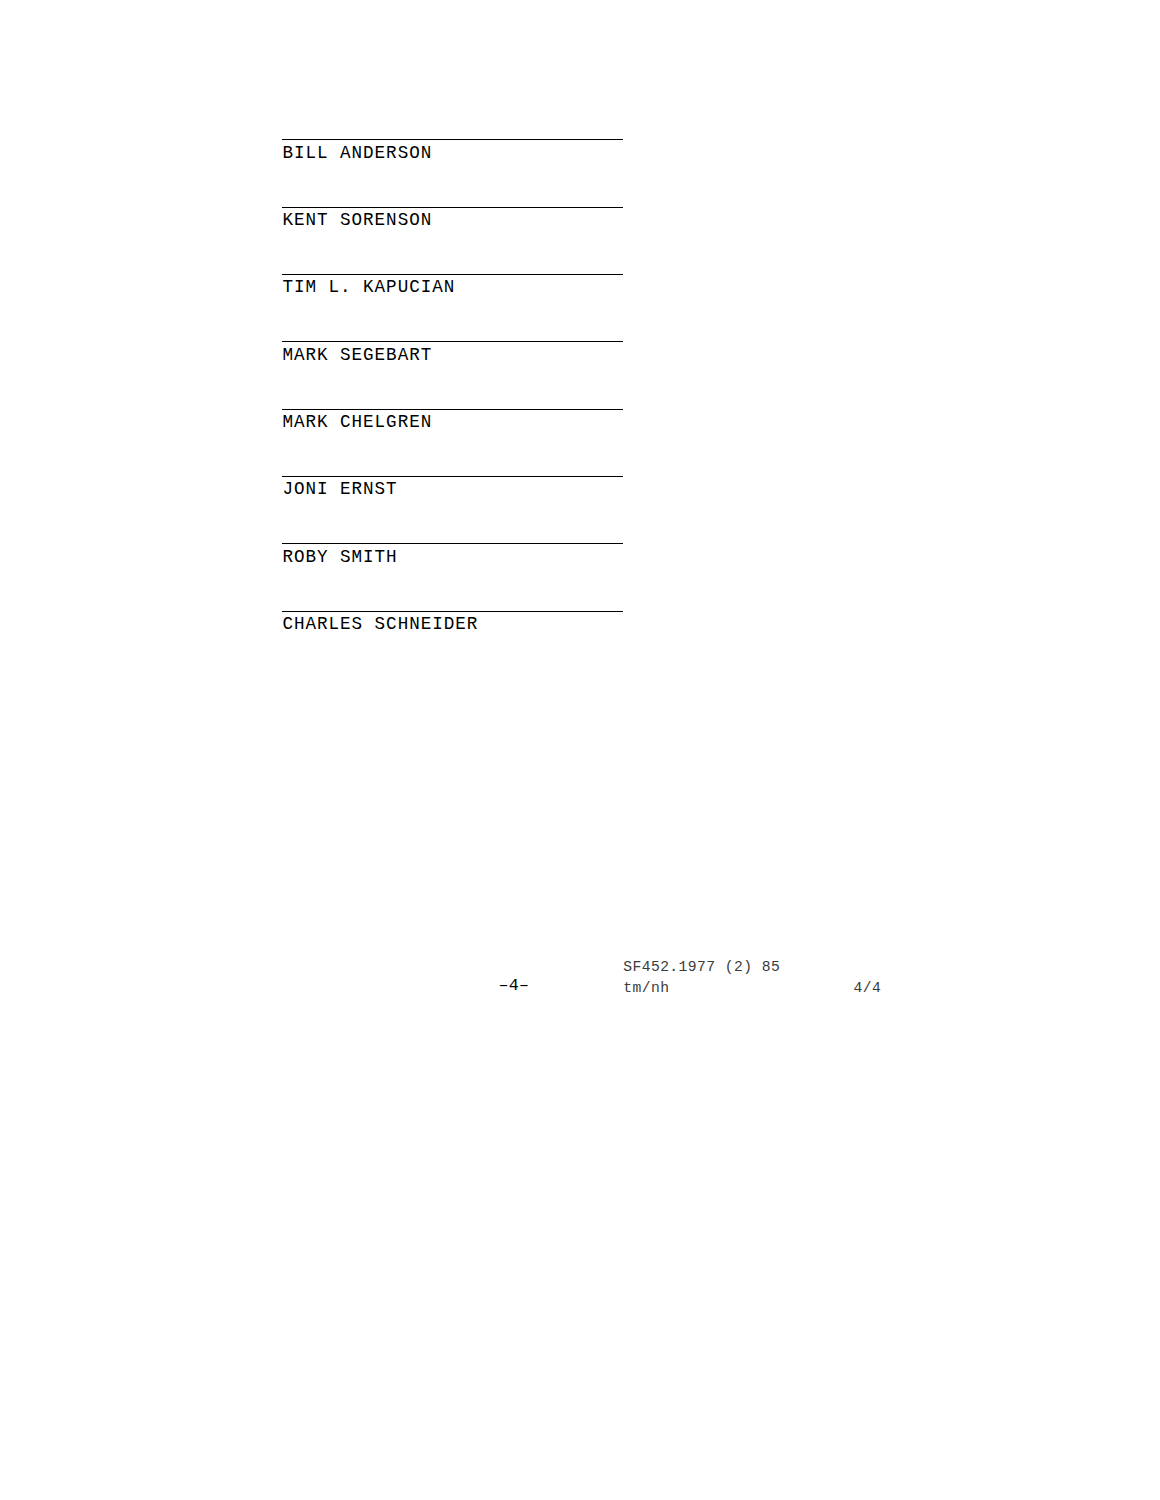BILL ANDERSON
KENT SORENSON
TIM L. KAPUCIAN
MARK SEGEBART
MARK CHELGREN
JONI ERNST
ROBY SMITH
CHARLES SCHNEIDER
–4–
SF452.1977 (2) 85
tm/nh
4/4